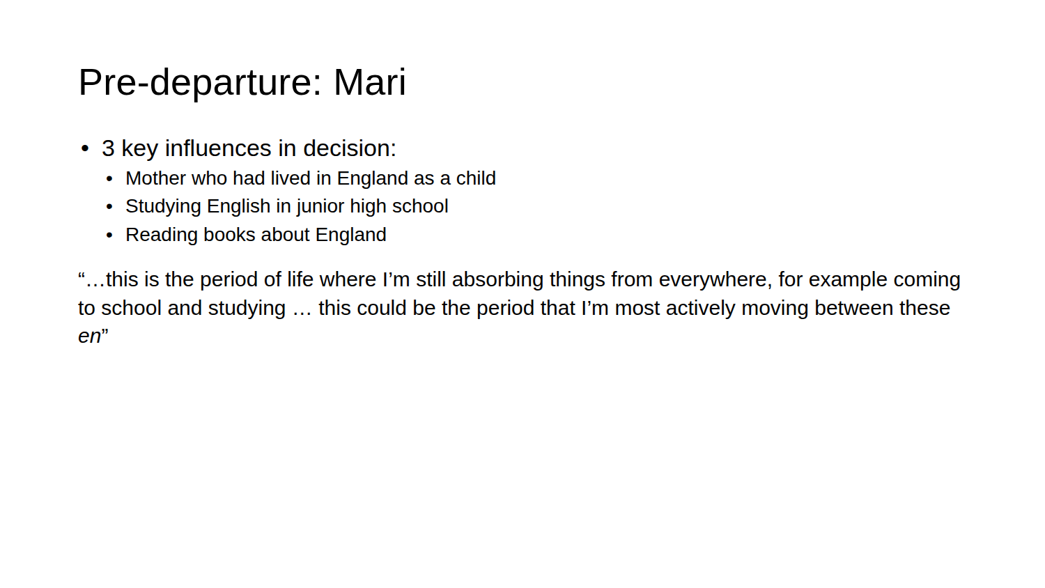Pre-departure: Mari
3 key influences in decision:
Mother who had lived in England as a child
Studying English in junior high school
Reading books about England
“…this is the period of life where I’m still absorbing things from everywhere, for example coming to school and studying … this could be the period that I’m most actively moving between these en”